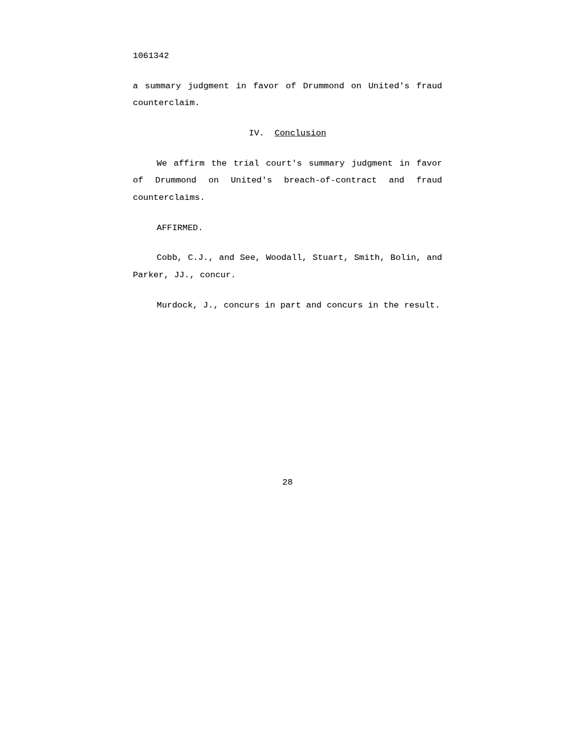1061342
a summary judgment in favor of Drummond on United's fraud counterclaim.
IV. Conclusion
We affirm the trial court's summary judgment in favor of Drummond on United's breach-of-contract and fraud counterclaims.
AFFIRMED.
Cobb, C.J., and See, Woodall, Stuart, Smith, Bolin, and Parker, JJ., concur.
Murdock, J., concurs in part and concurs in the result.
28